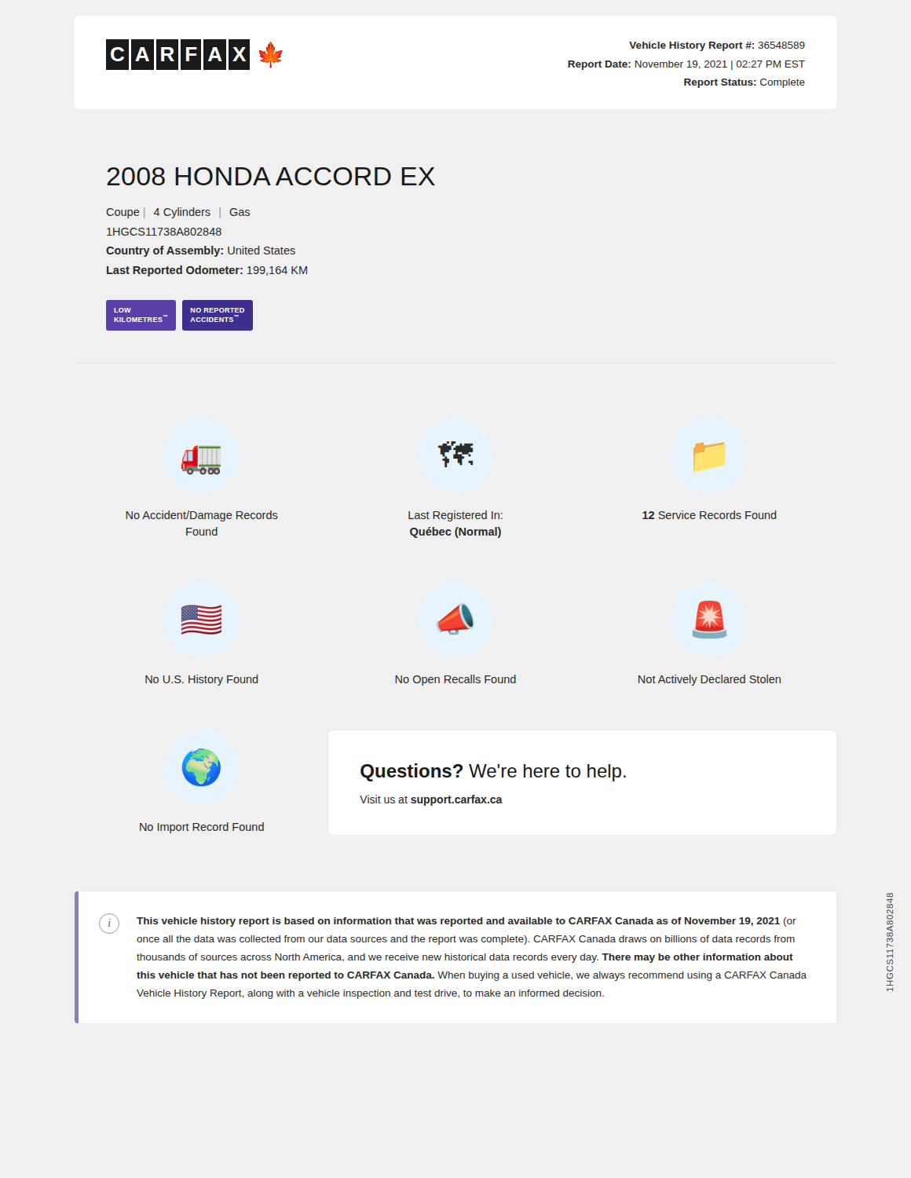CARFAX
🍁
Vehicle History Report #: 36548589
Report Date: November 19, 2021 | 02:27 PM EST
Report Status: Complete
2008 HONDA ACCORD EX
Coupe | 4 Cylinders | Gas
1HGCS11738A802848
Country of Assembly: United States
Last Reported Odometer: 199,164 KM
LOW
KILOMETRES™
NO REPORTED
ACCIDENTS™
🚛
No Accident/Damage Records Found
🗺
Last Registered In:
Québec (Normal)
📁
12 Service Records Found
🇺🇸
No U.S. History Found
📣
No Open Recalls Found
🚨
Not Actively Declared Stolen
🌍
No Import Record Found
Questions? We're here to help.
Visit us at support.carfax.ca
i
This vehicle history report is based on information that was reported and available to CARFAX Canada as of November 19, 2021 (or once all the data was collected from our data sources and the report was complete). CARFAX Canada draws on billions of data records from thousands of sources across North America, and we receive new historical data records every day. There may be other information about this vehicle that has not been reported to CARFAX Canada. When buying a used vehicle, we always recommend using a CARFAX Canada Vehicle History Report, along with a vehicle inspection and test drive, to make an informed decision.
1HGCS11738A802848